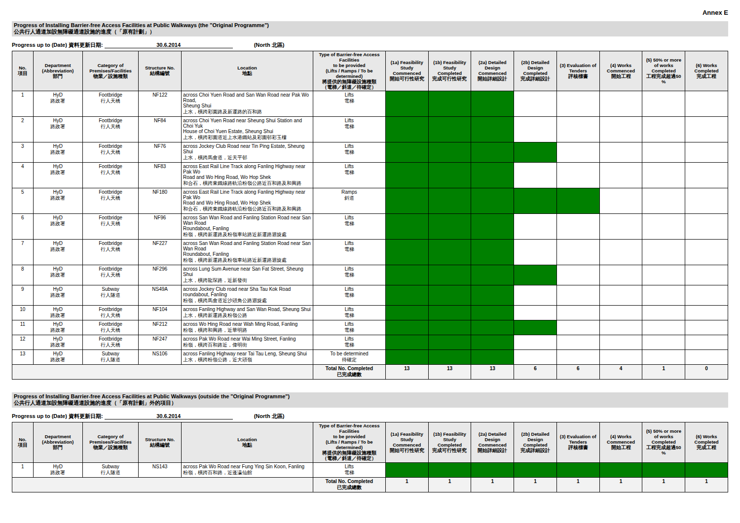Annex E
Progress of Installing Barrier-free Access Facilities at Public Walkways (the "Original Programme") 公共行人通道加設無障礙通道設施的進度（「原有計劃」）
Progress up to (Date) 資料更新日期: 30.6.2014 (North 北區)
| No. 項目 | Department (Abbreviation) 部門 | Category of Premises/Facilities 物業／設施種類 | Structure No. 結構編號 | Location 地點 | Type of Barrier-free Access Facilities to be provided (Lifts / Ramps / To be determined) 將提供的無障礙設施種類 （電梯／斜道／待確定） | (1a) Feasibility Study Commenced 開始可行性研究 | (1b) Feasibility Study Completed 完成可行性研究 | (2a) Detailed Design Commenced 開始詳細設計 | (2b) Detailed Design Completed 完成詳細設計 | (3) Evaluation of Tenders 評核標書 | (4) Works Commenced 開始工程 | (5) 50% or more of works Completed 工程完成超過50 % | (6) Works Completed 完成工程 |
| --- | --- | --- | --- | --- | --- | --- | --- | --- | --- | --- | --- | --- | --- |
| 1 | HyD 路政署 | Footbridge 行人天橋 | NF122 | across Choi Yuen Road and San Wan Road near Pak Wo Road, Sheung Shui 上水，橫跨彩園路及新運路的百和路 | Lifts 電梯 | | | | | | | | |
| 2 | HyD 路政署 | Footbridge 行人天橋 | NF84 | across Choi Yuen Road near Sheung Shui Station and Choi Yuk House of Choi Yuen Estate, Sheung Shui 上水，橫跨彩園道近上水港鐵站及彩園邨彩玉樓 | Lifts 電梯 | | | | | | | | |
| 3 | HyD 路政署 | Footbridge 行人天橋 | NF76 | across Jockey Club Road near Tin Ping Estate, Sheung Shui 上水，橫跨馬會道，近天平邨 | Lifts 電梯 | | | | | | | | |
| 4 | HyD 路政署 | Footbridge 行人天橋 | NF83 | across East Rail Line Track along Fanling Highway near Pak Wo Road and Wo Hing Road, Wo Hop Shek 和合石，橫跨東鐵線路軌沿粉嶺公路近百和路及和興路 | Lifts 電梯 | | | | | | | | |
| 5 | HyD 路政署 | Footbridge 行人天橋 | NF180 | across East Rail Line Track along Fanling Highway near Pak Wo Road and Wo Hing Road, Wo Hop Shek 和合石，橫跨東鐵線路軌沿粉嶺公路近百和路及和興路 | Ramps 斜道 | | | | | | | | |
| 6 | HyD 路政署 | Footbridge 行人天橋 | NF96 | across San Wan Road and Fanling Station Road near San Wan Road Roundabout, Fanling 粉嶺，橫跨新運路及粉嶺車站路近新運路迴旋處 | Lifts 電梯 | | | | | | | | |
| 7 | HyD 路政署 | Footbridge 行人天橋 | NF227 | across San Wan Road and Fanling Station Road near San Wan Road Roundabout, Fanling 粉嶺，橫跨新運路及粉嶺車站路近新運路迴旋處 | Lifts 電梯 | | | | | | | | |
| 8 | HyD 路政署 | Footbridge 行人天橋 | NF296 | across Lung Sum Avenue near San Fat Street, Sheung Shui 上水，橫跨龍琛路，近新發街 | Lifts 電梯 | | | | | | | | |
| 9 | HyD 路政署 | Subway 行人隧道 | NS49A | across Jockey Club road near Sha Tau Kok Road roundabout, Fanling 粉嶺，橫跨馬會道近沙頭角公路迴旋處 | Lifts 電梯 | | | | | | | | |
| 10 | HyD 路政署 | Footbridge 行人天橋 | NF104 | across Fanling Highway and San Wan Road, Sheung Shui 上水，橫跨新運路及粉嶺公路 | Lifts 電梯 | | | | | | | | |
| 11 | HyD 路政署 | Footbridge 行人天橋 | NF212 | across Wo Hing Road near Wah Ming Road, Fanling 粉嶺，橫跨和興路，近華明路 | Lifts 電梯 | | | | | | | | |
| 12 | HyD 路政署 | Footbridge 行人天橋 | NF247 | across Pak Wo Road near Wai Ming Street, Fanling 粉嶺，橫跨百和路近，偉明街 | Lifts 電梯 | | | | | | | | |
| 13 | HyD 路政署 | Subway 行人隧道 | NS106 | across Fanling Highway near Tai Tau Leng, Sheung Shui 上水，橫跨粉嶺公路，近大頭嶺 | To be determined 待確定 | | | | | | | | |
| | Total No. Completed 已完成總數 | 13 | 13 | 13 | 6 | 6 | 4 | 1 | 0 |
Progress of Installing Barrier-free Access Facilities at Public Walkways (outside the "Original Programme") 公共行人通道加設無障礙通道設施的進度（「原有計劃」外的項目）
Progress up to (Date) 資料更新日期: 30.6.2014 (North 北區)
| No. 項目 | Department (Abbreviation) 部門 | Category of Premises/Facilities 物業／設施種類 | Structure No. 結構編號 | Location 地點 | Type of Barrier-free Access Facilities to be provided (Lifts / Ramps / To be determined) 將提供的無障礙設施種類 （電梯／斜道／待確定） | (1a) Feasibility Study Commenced 開始可行性研究 | (1b) Feasibility Study Completed 完成可行性研究 | (2a) Detailed Design Commenced 開始詳細設計 | (2b) Detailed Design Completed 完成詳細設計 | (3) Evaluation of Tenders 評核標書 | (4) Works Commenced 開始工程 | (5) 50% or more of works Completed 工程完成超過50 % | (6) Works Completed 完成工程 |
| --- | --- | --- | --- | --- | --- | --- | --- | --- | --- | --- | --- | --- | --- |
| 1 | HyD 路政署 | Subway 行人隧道 | NS143 | across Pak Wo Road near Fung Ying Sin Koon, Fanling 粉嶺，橫跨百和路，近蓬瀛仙館 | Lifts 電梯 | | | | | | | | |
| | Total No. Completed 已完成總數 | 1 | 1 | 1 | 1 | 1 | 1 | 1 | 1 |